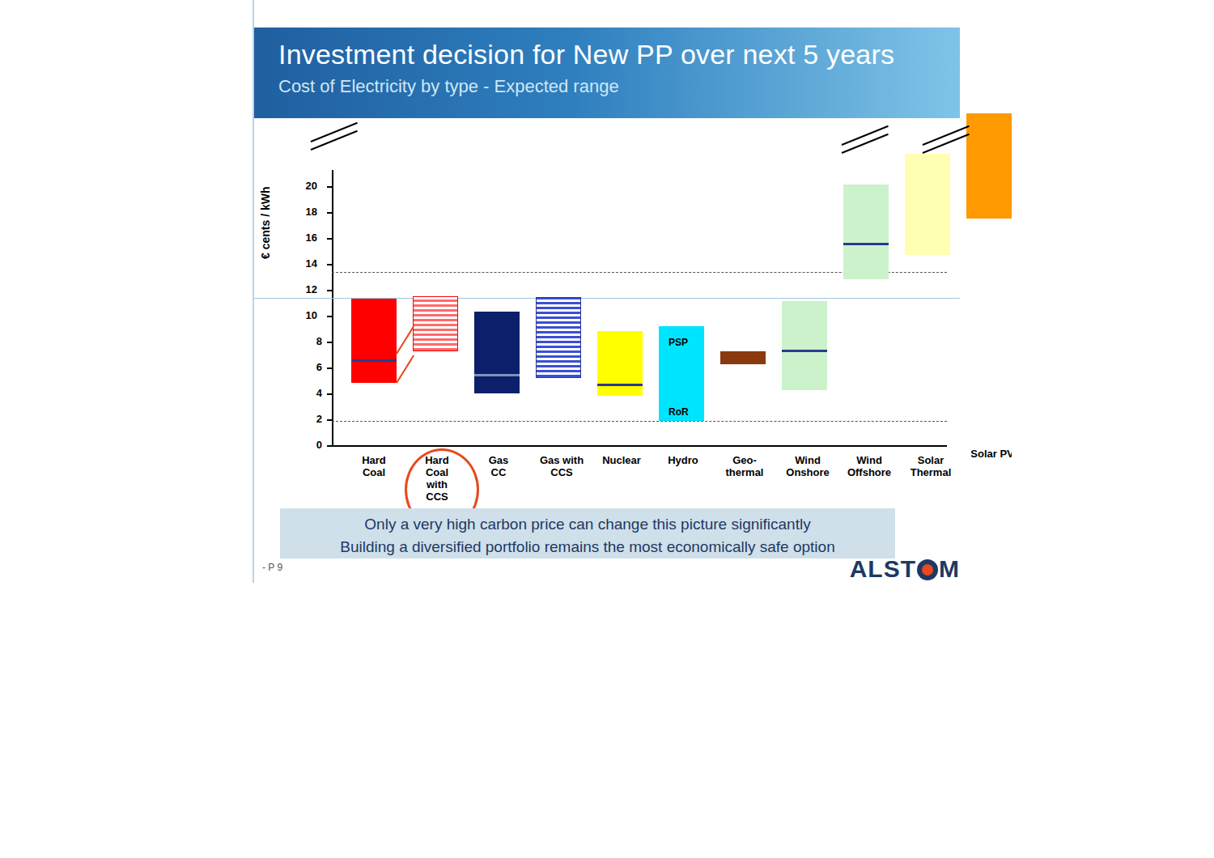Investment decision for New PP over next 5 years
Cost of Electricity by type - Expected range
€ cents / kWh
0
2
4
6
8
10
12
14
16
18
20
PSP
RoR
Hard
Coal
Hard
Coal
with
CCS
Gas
CC
Gas with
CCS
Nuclear
Hydro
Geo-
thermal
Wind
Onshore
Wind
Offshore
Solar
Thermal
Solar PV
Only a very high carbon price can change this picture significantly
Building a diversified portfolio remains the most economically safe option
- P 9
ALST M